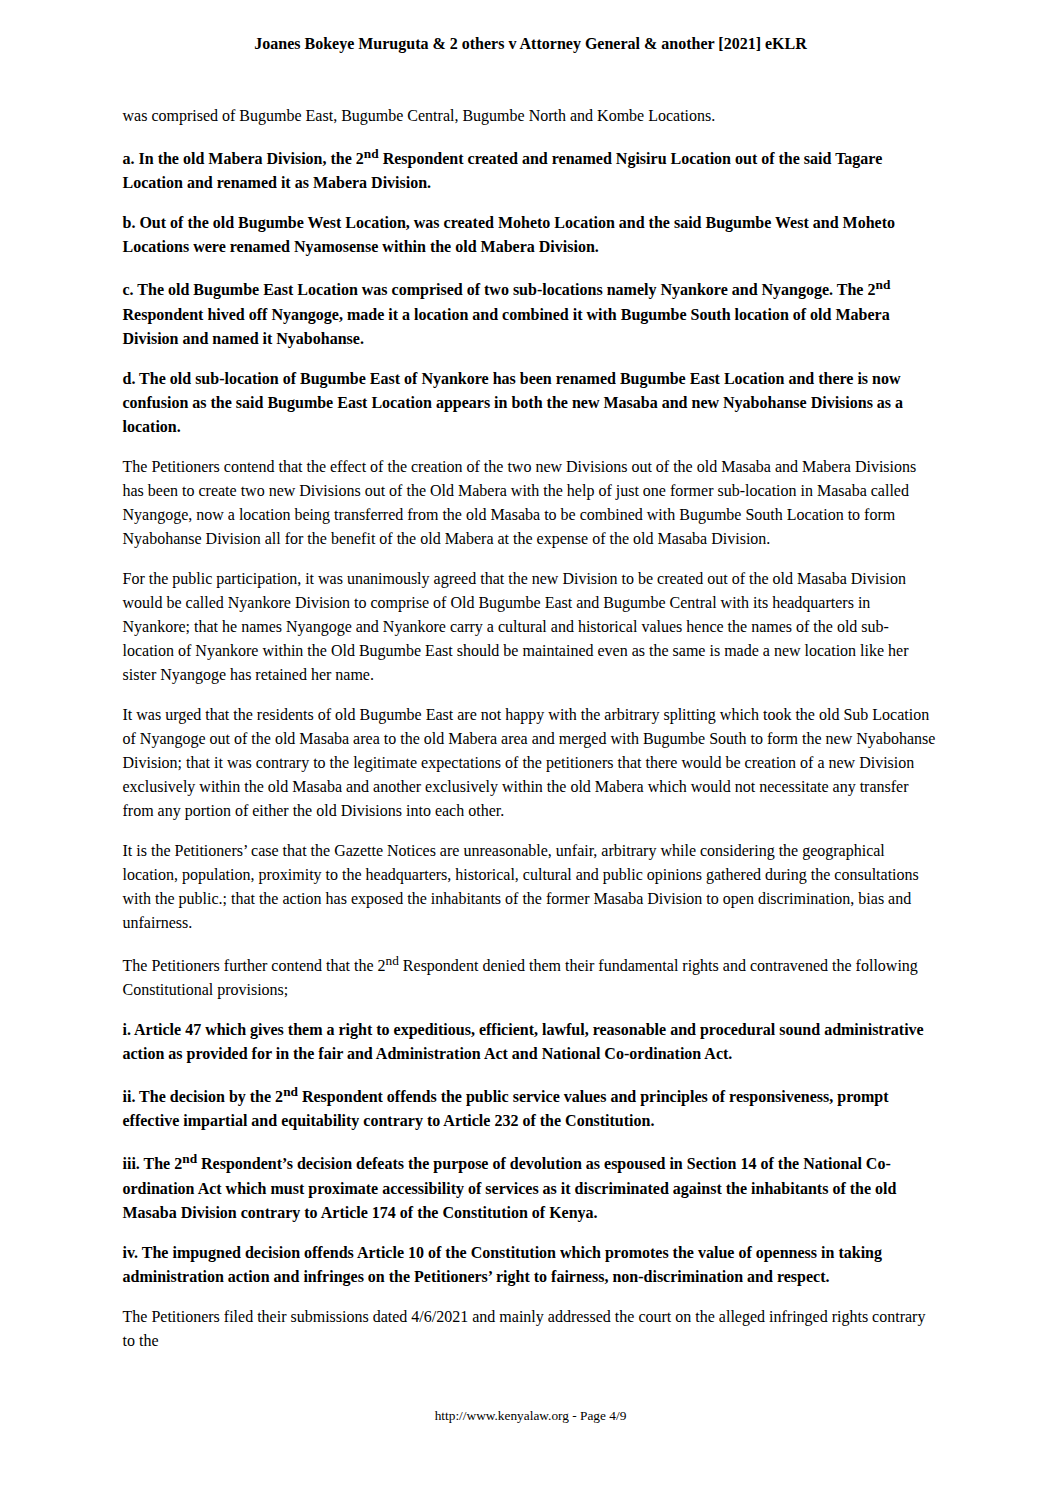Joanes Bokeye Muruguta & 2 others v Attorney General & another [2021] eKLR
was comprised of Bugumbe East, Bugumbe Central, Bugumbe North and Kombe Locations.
a. In the old Mabera Division, the 2nd Respondent created and renamed Ngisiru Location out of the said Tagare Location and renamed it as Mabera Division.
b. Out of the old Bugumbe West Location, was created Moheto Location and the said Bugumbe West and Moheto Locations were renamed Nyamosense within the old Mabera Division.
c. The old Bugumbe East Location was comprised of two sub-locations namely Nyankore and Nyangoge. The 2nd Respondent hived off Nyangoge, made it a location and combined it with Bugumbe South location of old Mabera Division and named it Nyabohanse.
d. The old sub-location of Bugumbe East of Nyankore has been renamed Bugumbe East Location and there is now confusion as the said Bugumbe East Location appears in both the new Masaba and new Nyabohanse Divisions as a location.
The Petitioners contend that the effect of the creation of the two new Divisions out of the old Masaba and Mabera Divisions has been to create two new Divisions out of the Old Mabera with the help of just one former sub-location in Masaba called Nyangoge, now a location being transferred from the old Masaba to be combined with Bugumbe South Location to form Nyabohanse Division all for the benefit of the old Mabera at the expense of the old Masaba Division.
For the public participation, it was unanimously agreed that the new Division to be created out of the old Masaba Division would be called Nyankore Division to comprise of Old Bugumbe East and Bugumbe Central with its headquarters in Nyankore; that he names Nyangoge and Nyankore carry a cultural and historical values hence the names of the old sub-location of Nyankore within the Old Bugumbe East should be maintained even as the same is made a new location like her sister Nyangoge has retained her name.
It was urged that the residents of old Bugumbe East are not happy with the arbitrary splitting which took the old Sub Location of Nyangoge out of the old Masaba area to the old Mabera area and merged with Bugumbe South to form the new Nyabohanse Division; that it was contrary to the legitimate expectations of the petitioners that there would be creation of a new Division exclusively within the old Masaba and another exclusively within the old Mabera which would not necessitate any transfer from any portion of either the old Divisions into each other.
It is the Petitioners’ case that the Gazette Notices are unreasonable, unfair, arbitrary while considering the geographical location, population, proximity to the headquarters, historical, cultural and public opinions gathered during the consultations with the public.; that the action has exposed the inhabitants of the former Masaba Division to open discrimination, bias and unfairness.
The Petitioners further contend that the 2nd Respondent denied them their fundamental rights and contravened the following Constitutional provisions;
i. Article 47 which gives them a right to expeditious, efficient, lawful, reasonable and procedural sound administrative action as provided for in the fair and Administration Act and National Co-ordination Act.
ii. The decision by the 2nd Respondent offends the public service values and principles of responsiveness, prompt effective impartial and equitability contrary to Article 232 of the Constitution.
iii. The 2nd Respondent’s decision defeats the purpose of devolution as espoused in Section 14 of the National Co-ordination Act which must proximate accessibility of services as it discriminated against the inhabitants of the old Masaba Division contrary to Article 174 of the Constitution of Kenya.
iv. The impugned decision offends Article 10 of the Constitution which promotes the value of openness in taking administration action and infringes on the Petitioners’ right to fairness, non-discrimination and respect.
The Petitioners filed their submissions dated 4/6/2021 and mainly addressed the court on the alleged infringed rights contrary to the
http://www.kenyalaw.org - Page 4/9